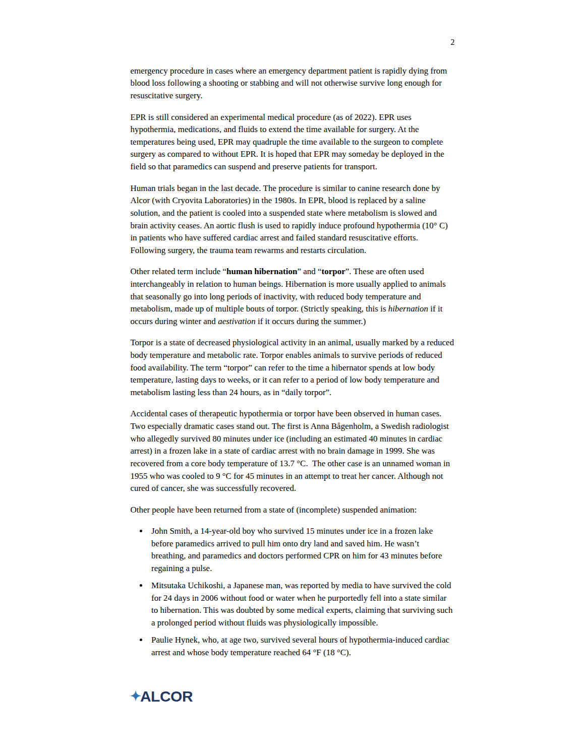2
emergency procedure in cases where an emergency department patient is rapidly dying from blood loss following a shooting or stabbing and will not otherwise survive long enough for resuscitative surgery.
EPR is still considered an experimental medical procedure (as of 2022). EPR uses hypothermia, medications, and fluids to extend the time available for surgery. At the temperatures being used, EPR may quadruple the time available to the surgeon to complete surgery as compared to without EPR. It is hoped that EPR may someday be deployed in the field so that paramedics can suspend and preserve patients for transport.
Human trials began in the last decade. The procedure is similar to canine research done by Alcor (with Cryovita Laboratories) in the 1980s. In EPR, blood is replaced by a saline solution, and the patient is cooled into a suspended state where metabolism is slowed and brain activity ceases. An aortic flush is used to rapidly induce profound hypothermia (10° C) in patients who have suffered cardiac arrest and failed standard resuscitative efforts. Following surgery, the trauma team rewarms and restarts circulation.
Other related term include “human hibernation” and “torpor”. These are often used interchangeably in relation to human beings. Hibernation is more usually applied to animals that seasonally go into long periods of inactivity, with reduced body temperature and metabolism, made up of multiple bouts of torpor. (Strictly speaking, this is hibernation if it occurs during winter and aestivation if it occurs during the summer.)
Torpor is a state of decreased physiological activity in an animal, usually marked by a reduced body temperature and metabolic rate. Torpor enables animals to survive periods of reduced food availability. The term “torpor” can refer to the time a hibernator spends at low body temperature, lasting days to weeks, or it can refer to a period of low body temperature and metabolism lasting less than 24 hours, as in “daily torpor”.
Accidental cases of therapeutic hypothermia or torpor have been observed in human cases. Two especially dramatic cases stand out. The first is Anna Bågenholm, a Swedish radiologist who allegedly survived 80 minutes under ice (including an estimated 40 minutes in cardiac arrest) in a frozen lake in a state of cardiac arrest with no brain damage in 1999. She was recovered from a core body temperature of 13.7 °C. The other case is an unnamed woman in 1955 who was cooled to 9 °C for 45 minutes in an attempt to treat her cancer. Although not cured of cancer, she was successfully recovered.
Other people have been returned from a state of (incomplete) suspended animation:
John Smith, a 14-year-old boy who survived 15 minutes under ice in a frozen lake before paramedics arrived to pull him onto dry land and saved him. He wasn’t breathing, and paramedics and doctors performed CPR on him for 43 minutes before regaining a pulse.
Mitsutaka Uchikoshi, a Japanese man, was reported by media to have survived the cold for 24 days in 2006 without food or water when he purportedly fell into a state similar to hibernation. This was doubted by some medical experts, claiming that surviving such a prolonged period without fluids was physiologically impossible.
Paulie Hynek, who, at age two, survived several hours of hypothermia-induced cardiac arrest and whose body temperature reached 64 °F (18 °C).
✦ALCOR